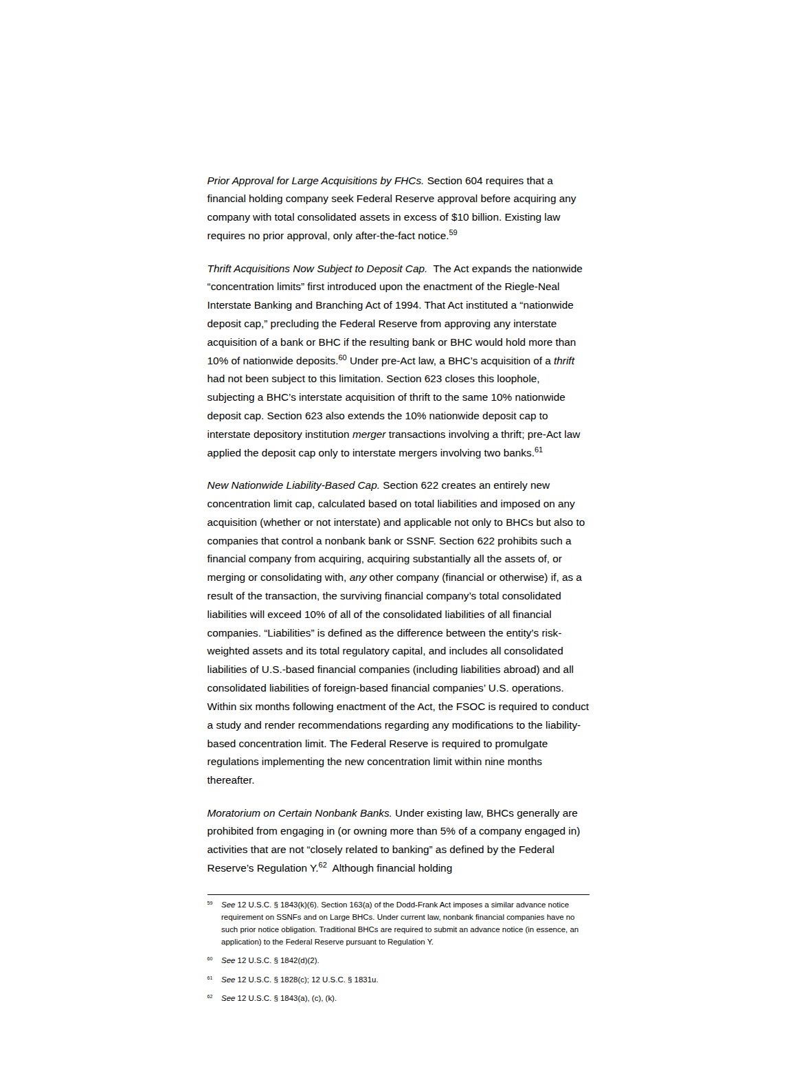Prior Approval for Large Acquisitions by FHCs. Section 604 requires that a financial holding company seek Federal Reserve approval before acquiring any company with total consolidated assets in excess of $10 billion. Existing law requires no prior approval, only after-the-fact notice.59
Thrift Acquisitions Now Subject to Deposit Cap. The Act expands the nationwide “concentration limits” first introduced upon the enactment of the Riegle-Neal Interstate Banking and Branching Act of 1994. That Act instituted a “nationwide deposit cap,” precluding the Federal Reserve from approving any interstate acquisition of a bank or BHC if the resulting bank or BHC would hold more than 10% of nationwide deposits.60 Under pre-Act law, a BHC’s acquisition of a thrift had not been subject to this limitation. Section 623 closes this loophole, subjecting a BHC’s interstate acquisition of thrift to the same 10% nationwide deposit cap. Section 623 also extends the 10% nationwide deposit cap to interstate depository institution merger transactions involving a thrift; pre-Act law applied the deposit cap only to interstate mergers involving two banks.61
New Nationwide Liability-Based Cap. Section 622 creates an entirely new concentration limit cap, calculated based on total liabilities and imposed on any acquisition (whether or not interstate) and applicable not only to BHCs but also to companies that control a nonbank bank or SSNF. Section 622 prohibits such a financial company from acquiring, acquiring substantially all the assets of, or merging or consolidating with, any other company (financial or otherwise) if, as a result of the transaction, the surviving financial company’s total consolidated liabilities will exceed 10% of all of the consolidated liabilities of all financial companies. “Liabilities” is defined as the difference between the entity’s risk-weighted assets and its total regulatory capital, and includes all consolidated liabilities of U.S.-based financial companies (including liabilities abroad) and all consolidated liabilities of foreign-based financial companies’ U.S. operations. Within six months following enactment of the Act, the FSOC is required to conduct a study and render recommendations regarding any modifications to the liability-based concentration limit. The Federal Reserve is required to promulgate regulations implementing the new concentration limit within nine months thereafter.
Moratorium on Certain Nonbank Banks. Under existing law, BHCs generally are prohibited from engaging in (or owning more than 5% of a company engaged in) activities that are not “closely related to banking” as defined by the Federal Reserve’s Regulation Y.62 Although financial holding
59
See 12 U.S.C. § 1843(k)(6). Section 163(a) of the Dodd-Frank Act imposes a similar advance notice requirement on SSNFs and on Large BHCs. Under current law, nonbank financial companies have no such prior notice obligation. Traditional BHCs are required to submit an advance notice (in essence, an application) to the Federal Reserve pursuant to Regulation Y.
60
See 12 U.S.C. § 1842(d)(2).
61
See 12 U.S.C. § 1828(c); 12 U.S.C. § 1831u.
62
See 12 U.S.C. § 1843(a), (c), (k).